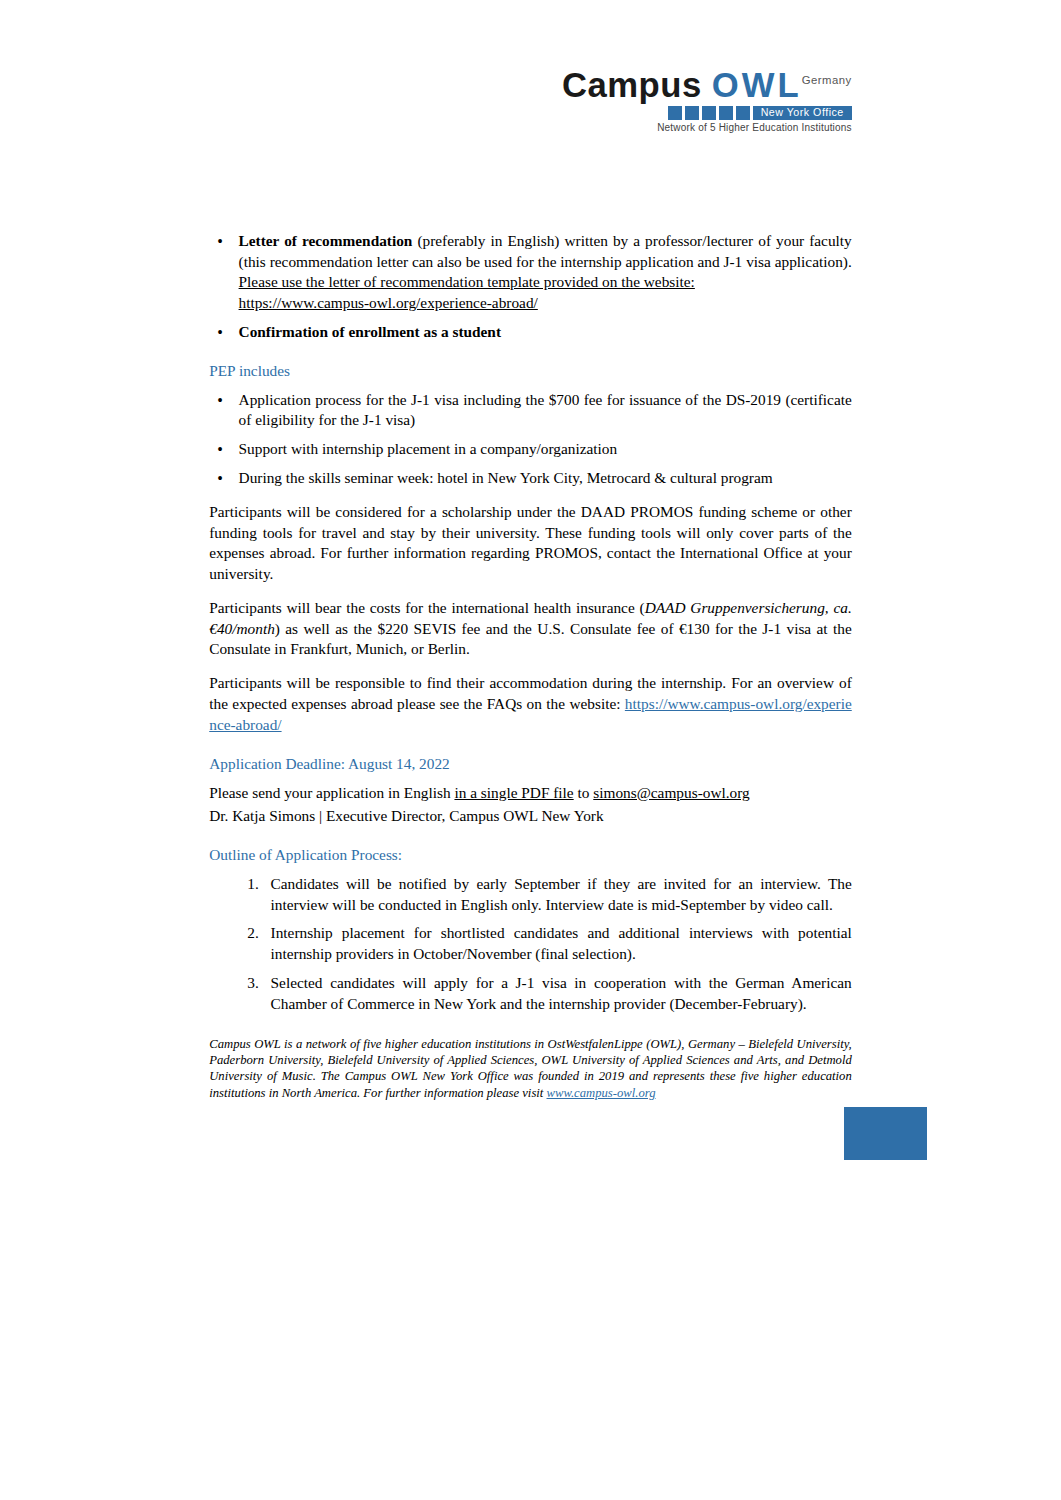Campus OWL Germany
New York Office
Network of 5 Higher Education Institutions
Letter of recommendation (preferably in English) written by a professor/lecturer of your faculty (this recommendation letter can also be used for the internship application and J-1 visa application). Please use the letter of recommendation template provided on the website:
https://www.campus-owl.org/experience-abroad/
Confirmation of enrollment as a student
PEP includes
Application process for the J-1 visa including the $700 fee for issuance of the DS-2019 (certificate of eligibility for the J-1 visa)
Support with internship placement in a company/organization
During the skills seminar week: hotel in New York City, Metrocard & cultural program
Participants will be considered for a scholarship under the DAAD PROMOS funding scheme or other funding tools for travel and stay by their university. These funding tools will only cover parts of the expenses abroad. For further information regarding PROMOS, contact the International Office at your university.
Participants will bear the costs for the international health insurance (DAAD Gruppenversicherung, ca. €40/month) as well as the $220 SEVIS fee and the U.S. Consulate fee of €130 for the J-1 visa at the Consulate in Frankfurt, Munich, or Berlin.
Participants will be responsible to find their accommodation during the internship. For an overview of the expected expenses abroad please see the FAQs on the website: https://www.campus-owl.org/experience-abroad/
Application Deadline: August 14, 2022
Please send your application in English in a single PDF file to simons@campus-owl.org
Dr. Katja Simons | Executive Director, Campus OWL New York
Outline of Application Process:
Candidates will be notified by early September if they are invited for an interview. The interview will be conducted in English only. Interview date is mid-September by video call.
Internship placement for shortlisted candidates and additional interviews with potential internship providers in October/November (final selection).
Selected candidates will apply for a J-1 visa in cooperation with the German American Chamber of Commerce in New York and the internship provider (December-February).
Campus OWL is a network of five higher education institutions in OstWestfalenLippe (OWL), Germany – Bielefeld University, Paderborn University, Bielefeld University of Applied Sciences, OWL University of Applied Sciences and Arts, and Detmold University of Music. The Campus OWL New York Office was founded in 2019 and represents these five higher education institutions in North America. For further information please visit www.campus-owl.org
3